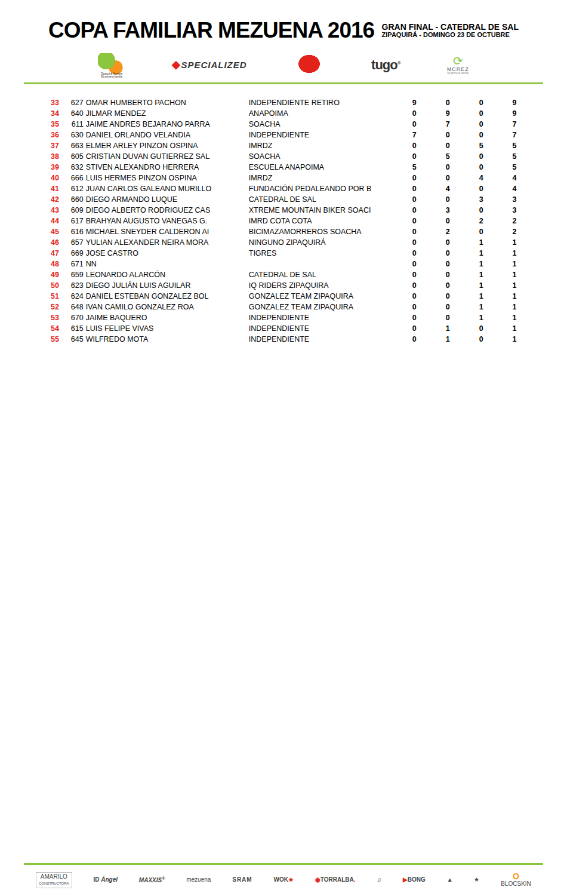COPA FAMILIAR MEZUENA 2016
GRAN FINAL - CATEDRAL DE SAL
ZIPAQUIRÁ - DOMINGO 23 DE OCTUBRE
Zipaquirá Nuestra
Mi primera familia
◆SPECIALIZED
Gallito
tugo®
⟳
MCREZ
Mi primera familia
| 33 | 627 | OMAR HUMBERTO PACHON | INDEPENDIENTE RETIRO | 9 | 0 | 0 | 9 |
| 34 | 640 | JILMAR MENDEZ | ANAPOIMA | 0 | 9 | 0 | 9 |
| 35 | 611 | JAIME ANDRES BEJARANO PARRA | SOACHA | 0 | 7 | 0 | 7 |
| 36 | 630 | DANIEL ORLANDO VELANDIA | INDEPENDIENTE | 7 | 0 | 0 | 7 |
| 37 | 663 | ELMER ARLEY PINZON OSPINA | IMRDZ | 0 | 0 | 5 | 5 |
| 38 | 605 | CRISTIAN DUVAN GUTIERREZ SAL | SOACHA | 0 | 5 | 0 | 5 |
| 39 | 632 | STIVEN ALEXANDRO HERRERA | ESCUELA ANAPOIMA | 5 | 0 | 0 | 5 |
| 40 | 666 | LUIS HERMES PINZON OSPINA | IMRDZ | 0 | 0 | 4 | 4 |
| 41 | 612 | JUAN CARLOS GALEANO MURILLO | FUNDACIÓN PEDALEANDO POR B | 0 | 4 | 0 | 4 |
| 42 | 660 | DIEGO ARMANDO LUQUE | CATEDRAL DE SAL | 0 | 0 | 3 | 3 |
| 43 | 609 | DIEGO ALBERTO RODRIGUEZ CAS | XTREME MOUNTAIN BIKER SOACI | 0 | 3 | 0 | 3 |
| 44 | 617 | BRAHYAN AUGUSTO VANEGAS G. | IMRD COTA COTA | 0 | 0 | 2 | 2 |
| 45 | 616 | MICHAEL SNEYDER CALDERON AI | BICIMAZAMORREROS SOACHA | 0 | 2 | 0 | 2 |
| 46 | 657 | YULIAN ALEXANDER NEIRA MORA | NINGUNO ZIPAQUIRÁ | 0 | 0 | 1 | 1 |
| 47 | 669 | JOSE CASTRO | TIGRES | 0 | 0 | 1 | 1 |
| 48 | 671 | NN | | 0 | 0 | 1 | 1 |
| 49 | 659 | LEONARDO ALARCÓN | CATEDRAL DE SAL | 0 | 0 | 1 | 1 |
| 50 | 623 | DIEGO JULIÁN LUIS AGUILAR | IQ RIDERS ZIPAQUIRA | 0 | 0 | 1 | 1 |
| 51 | 624 | DANIEL ESTEBAN GONZALEZ BOL | GONZALEZ TEAM ZIPAQUIRA | 0 | 0 | 1 | 1 |
| 52 | 648 | IVAN CAMILO GONZALEZ ROA | GONZALEZ TEAM ZIPAQUIRA | 0 | 0 | 1 | 1 |
| 53 | 670 | JAIME BAQUERO | INDEPENDIENTE | 0 | 0 | 1 | 1 |
| 54 | 615 | LUIS FELIPE VIVAS | INDEPENDIENTE | 0 | 1 | 0 | 1 |
| 55 | 645 | WILFREDO MOTA | INDEPENDIENTE | 0 | 1 | 0 | 1 |
AMARILO
CONSTRUCTORA
ID Ángel
MAXXIS®
mezuena
SRAM
WOK★
◉TORRALBA.
♫
▶BONG
▲
★
O
BLOCSKIN